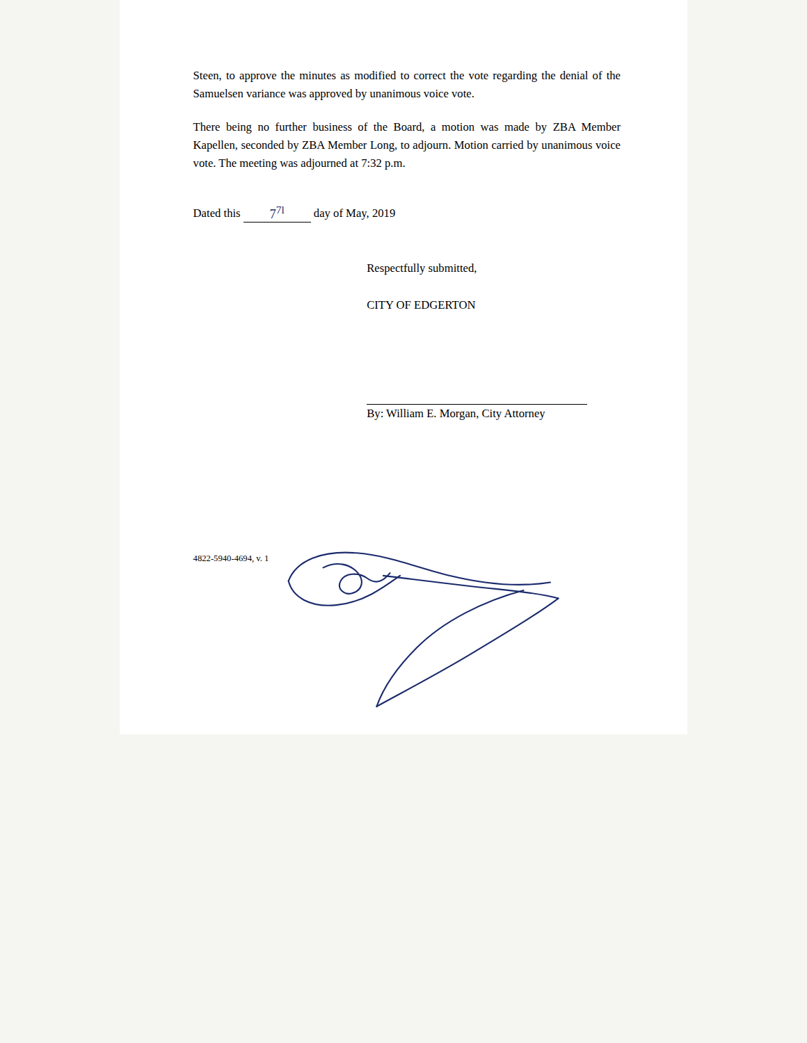Steen, to approve the minutes as modified to correct the vote regarding the denial of the Samuelsen variance was approved by unanimous voice vote.
There being no further business of the Board, a motion was made by ZBA Member Kapellen, seconded by ZBA Member Long, to adjourn. Motion carried by unanimous voice vote. The meeting was adjourned at 7:32 p.m.
Dated this 77l day of May, 2019
Respectfully submitted,
CITY OF EDGERTON
By: William E. Morgan, City Attorney
4822-5940-4694, v. 1